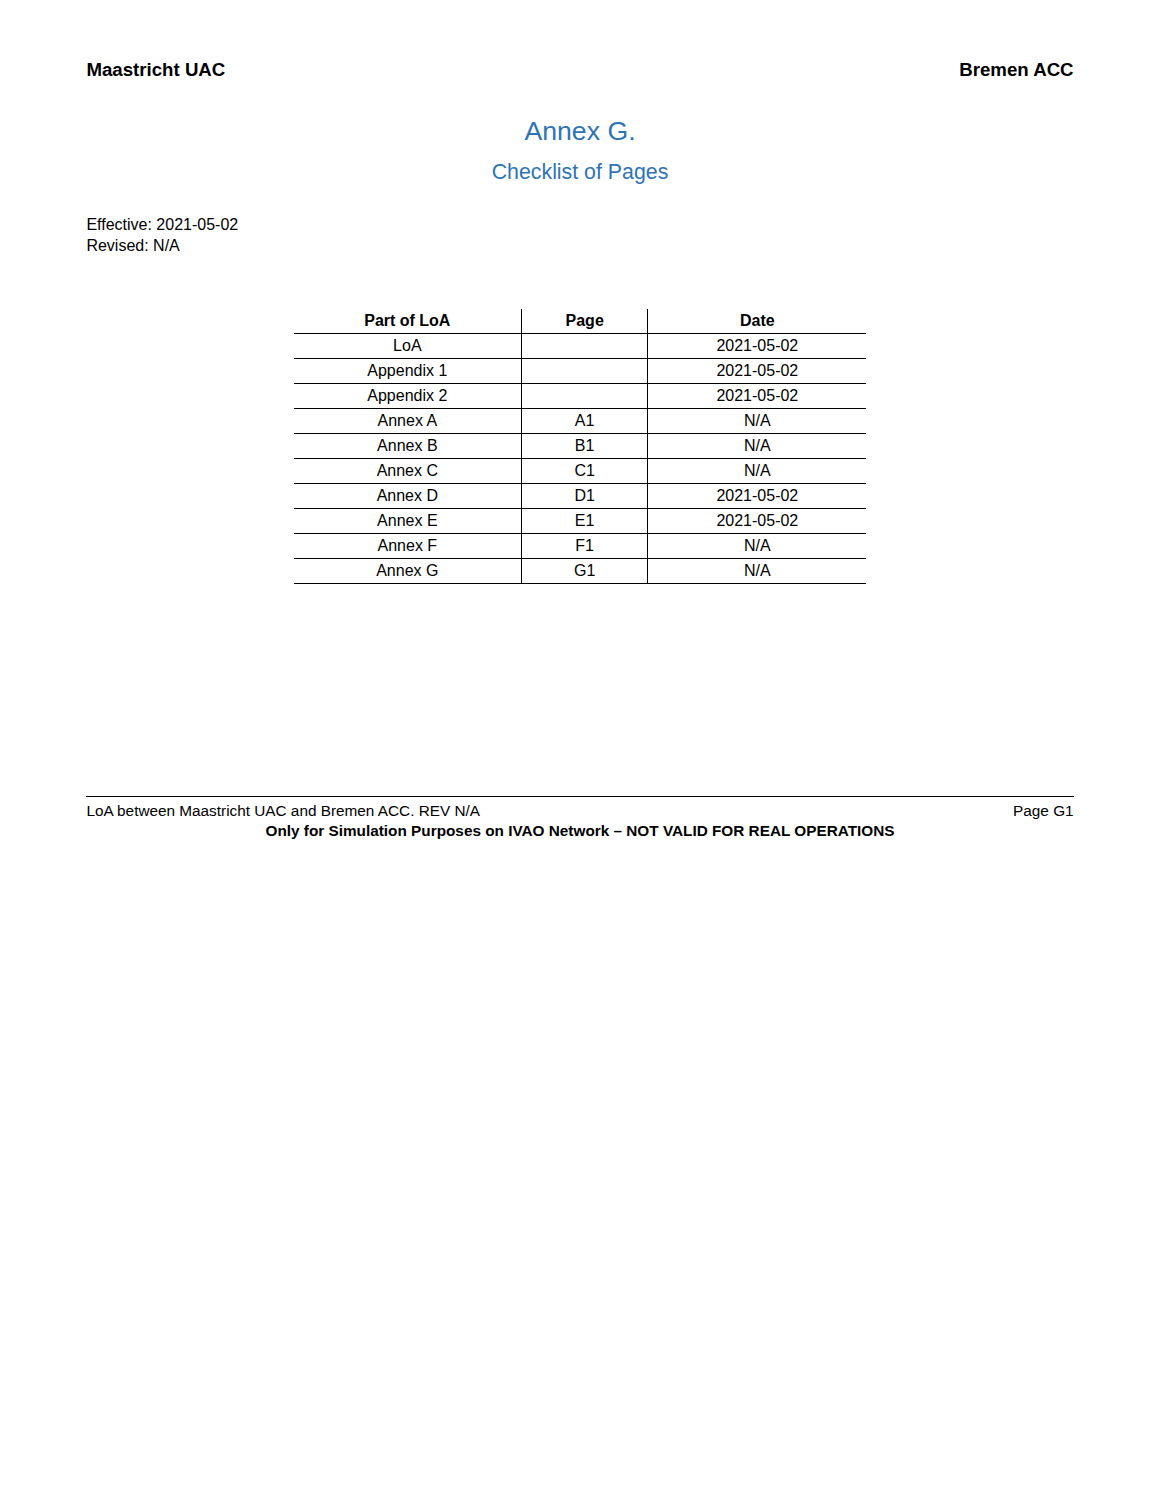Maastricht UAC Bremen ACC
Annex G.
Checklist of Pages
Effective: 2021-05-02
Revised: N/A
| Part of LoA | Page | Date |
| --- | --- | --- |
| LoA | | 2021-05-02 |
| Appendix 1 | | 2021-05-02 |
| Appendix 2 | | 2021-05-02 |
| Annex A | A1 | N/A |
| Annex B | B1 | N/A |
| Annex C | C1 | N/A |
| Annex D | D1 | 2021-05-02 |
| Annex E | E1 | 2021-05-02 |
| Annex F | F1 | N/A |
| Annex G | G1 | N/A |
LoA between Maastricht UAC and Bremen ACC. REV N/A Page G1
Only for Simulation Purposes on IVAO Network – NOT VALID FOR REAL OPERATIONS